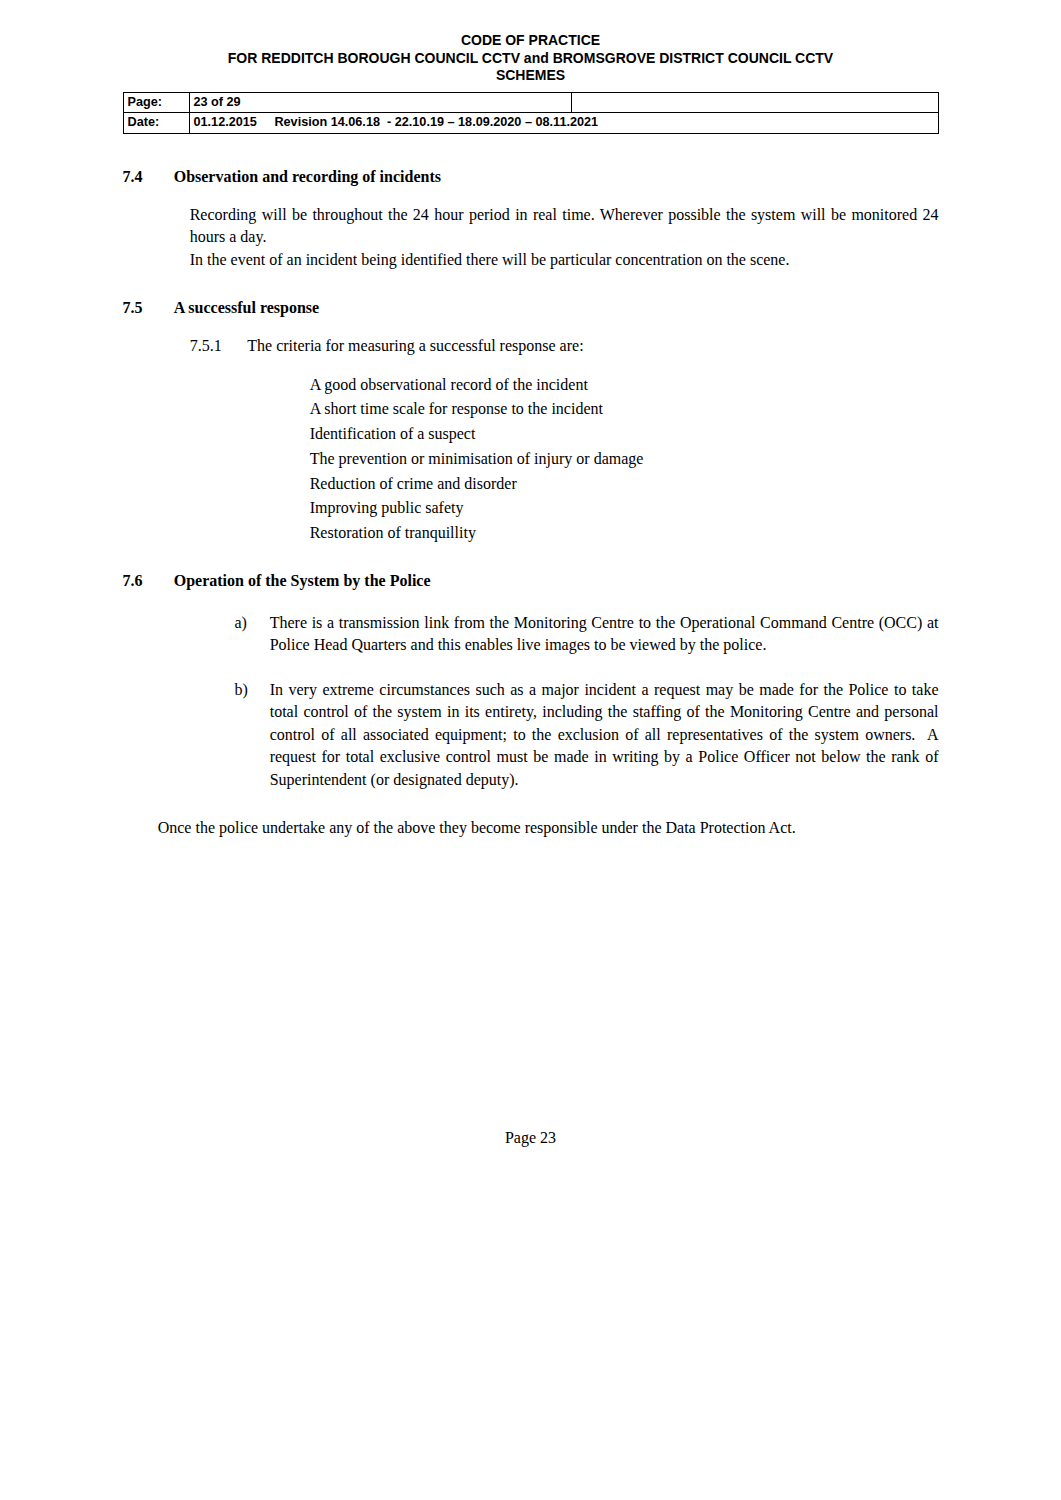CODE OF PRACTICE
FOR REDDITCH BOROUGH COUNCIL CCTV and BROMSGROVE DISTRICT COUNCIL CCTV
SCHEMES
| Page: | 23 of 29 | |
| Date: | 01.12.2015 Revision 14.06.18 - 22.10.19 – 18.09.2020 – 08.11.2021 |
7.4 Observation and recording of incidents
Recording will be throughout the 24 hour period in real time. Wherever possible the system will be monitored 24 hours a day.
In the event of an incident being identified there will be particular concentration on the scene.
7.5 A successful response
7.5.1 The criteria for measuring a successful response are:
A good observational record of the incident
A short time scale for response to the incident
Identification of a suspect
The prevention or minimisation of injury or damage
Reduction of crime and disorder
Improving public safety
Restoration of tranquillity
7.6 Operation of the System by the Police
There is a transmission link from the Monitoring Centre to the Operational Command Centre (OCC) at Police Head Quarters and this enables live images to be viewed by the police.
In very extreme circumstances such as a major incident a request may be made for the Police to take total control of the system in its entirety, including the staffing of the Monitoring Centre and personal control of all associated equipment; to the exclusion of all representatives of the system owners. A request for total exclusive control must be made in writing by a Police Officer not below the rank of Superintendent (or designated deputy).
Once the police undertake any of the above they become responsible under the Data Protection Act.
Page 23